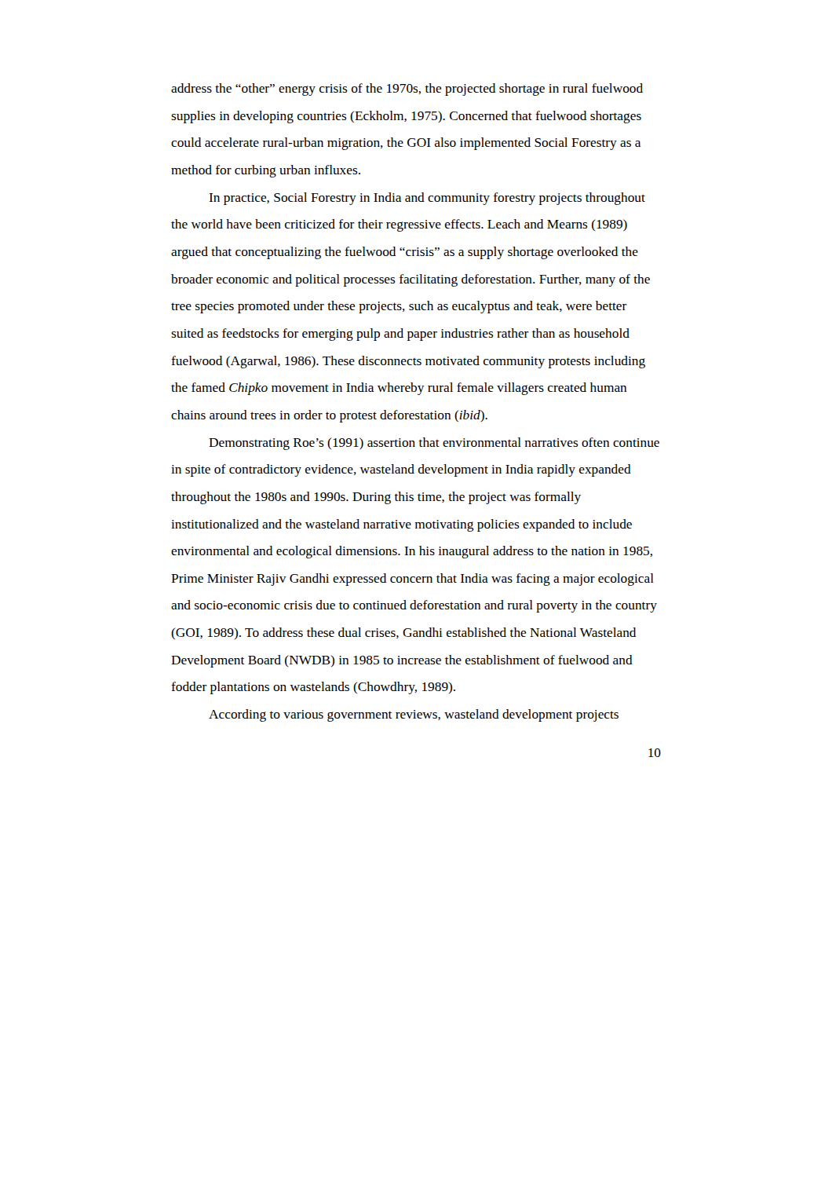address the “other” energy crisis of the 1970s, the projected shortage in rural fuelwood supplies in developing countries (Eckholm, 1975). Concerned that fuelwood shortages could accelerate rural-urban migration, the GOI also implemented Social Forestry as a method for curbing urban influxes.
In practice, Social Forestry in India and community forestry projects throughout the world have been criticized for their regressive effects. Leach and Mearns (1989) argued that conceptualizing the fuelwood “crisis” as a supply shortage overlooked the broader economic and political processes facilitating deforestation. Further, many of the tree species promoted under these projects, such as eucalyptus and teak, were better suited as feedstocks for emerging pulp and paper industries rather than as household fuelwood (Agarwal, 1986). These disconnects motivated community protests including the famed Chipko movement in India whereby rural female villagers created human chains around trees in order to protest deforestation (ibid).
Demonstrating Roe’s (1991) assertion that environmental narratives often continue in spite of contradictory evidence, wasteland development in India rapidly expanded throughout the 1980s and 1990s. During this time, the project was formally institutionalized and the wasteland narrative motivating policies expanded to include environmental and ecological dimensions. In his inaugural address to the nation in 1985, Prime Minister Rajiv Gandhi expressed concern that India was facing a major ecological and socio-economic crisis due to continued deforestation and rural poverty in the country (GOI, 1989). To address these dual crises, Gandhi established the National Wasteland Development Board (NWDB) in 1985 to increase the establishment of fuelwood and fodder plantations on wastelands (Chowdhry, 1989).
According to various government reviews, wasteland development projects
10